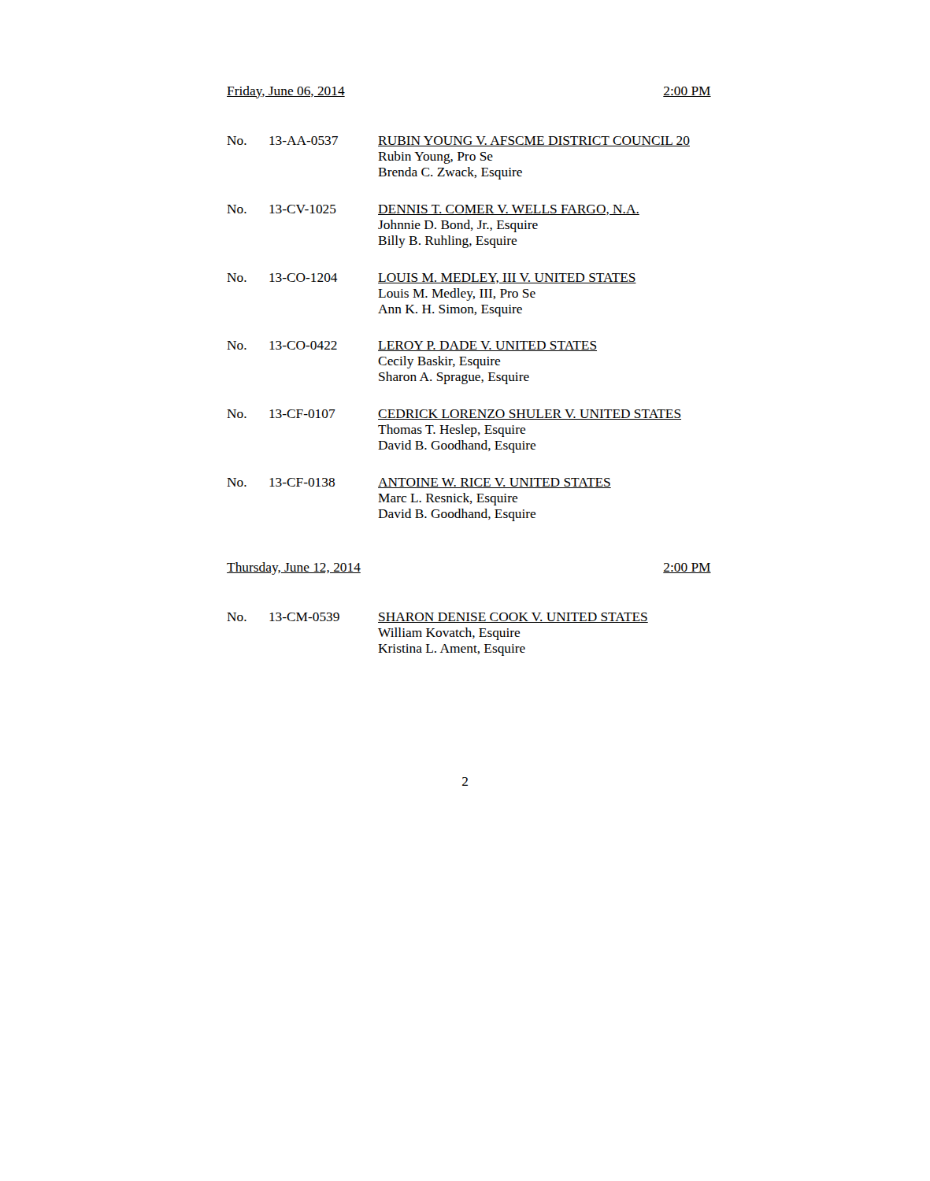Friday, June 06, 2014 2:00 PM
| No. | 13-AA-0537 | Rubin Young v. AFSCME District Council 20 Rubin Young, Pro Se Brenda C. Zwack, Esquire |
| No. | 13-CV-1025 | Dennis T. Comer v. Wells Fargo, N.A. Johnnie D. Bond, Jr., Esquire Billy B. Ruhling, Esquire |
| No. | 13-CO-1204 | Louis M. Medley, III v. United States Louis M. Medley, III, Pro Se Ann K. H. Simon, Esquire |
| No. | 13-CO-0422 | Leroy P. Dade v. United States Cecily Baskir, Esquire Sharon A. Sprague, Esquire |
| No. | 13-CF-0107 | Cedrick Lorenzo Shuler v. United States Thomas T. Heslep, Esquire David B. Goodhand, Esquire |
| No. | 13-CF-0138 | Antoine W. Rice v. United States Marc L. Resnick, Esquire David B. Goodhand, Esquire |
Thursday, June 12, 2014 2:00 PM
| No. | 13-CM-0539 | Sharon Denise Cook v. United States William Kovatch, Esquire Kristina L. Ament, Esquire |
2